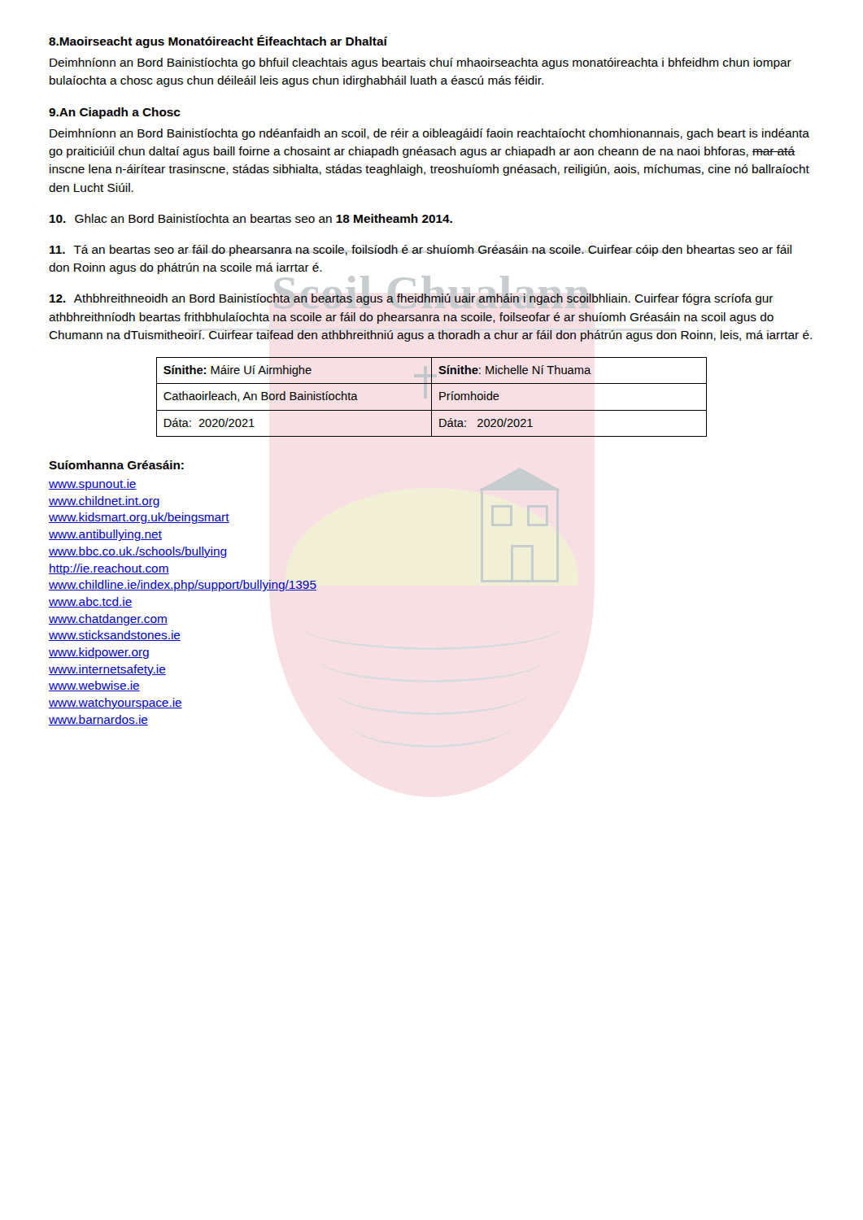Scoil Chualann
8. Maoirseacht agus Monatóireacht Éifeachtach ar Dhaltaí
Deimhníonn an Bord Bainistíochta go bhfuil cleachtais agus beartais chuí mhaoirseachta agus monatóireachta i bhfeidhm chun iompar bulaíochta a chosc agus chun déileáil leis agus chun idirghabháil luath a éascú más féidir.
9. An Ciapadh a Chosc
Deimhníonn an Bord Bainistíochta go ndéanfaidh an scoil, de réir a oibleagáidí faoin reachtaíocht chomhionannais, gach beart is indéanta go praiticiúil chun daltaí agus baill foirne a chosaint ar chiapadh gnéasach agus ar chiapadh ar aon cheann de na naoi bhforas, mar atá inscne lena n-áirítear trasinscne, stádas sibhialta, stádas teaghlaigh, treoshuíomh gnéasach, reiligiún, aois, míchumas, cine nó ballraíocht den Lucht Siúil.
10. Ghlac an Bord Bainistíochta an beartas seo an 18 Meitheamh 2014.
11. Tá an beartas seo ar fáil do phearsanra na scoile, foilsíodh é ar shuíomh Gréasáin na scoile. Cuirfear cóip den bheartas seo ar fáil don Roinn agus do phátrún na scoile má iarrtar é.
12. Athbhreithneoidh an Bord Bainistíochta an beartas agus a fheidhmiú uair amháin i ngach scoilbhliain. Cuirfear fógra scríofa gur athbhreithníodh beartas frithbhulaíochta na scoile ar fáil do phearsanra na scoile, foilseofar é ar shuíomh Gréasáin na scoil agus do Chumann na dTuismitheoirí. Cuirfear taifead den athbhreithniú agus a thoradh a chur ar fáil don phátrún agus don Roinn, leis, má iarrtar é.
| Sínithe: Máire Uí Airmhighe | Sínithe : Michelle Ní Thuama |
| Cathaoirleach, An Bord Bainistíochta | Príomhoide |
| Dáta: 2020/2021 | Dáta: 2020/2021 |
Suíomhanna Gréasáin:
www.spunout.ie
www.childnet.int.org
www.kidsmart.org.uk/beingsmart
www.antibullying.net
www.bbc.co.uk./schools/bullying
http://ie.reachout.com
www.childline.ie/index.php/support/bullying/1395
www.abc.tcd.ie
www.chatdanger.com
www.sticksandstones.ie
www.kidpower.org
www.internetsafety.ie
www.webwise.ie
www.watchyourspace.ie
www.barnardos.ie